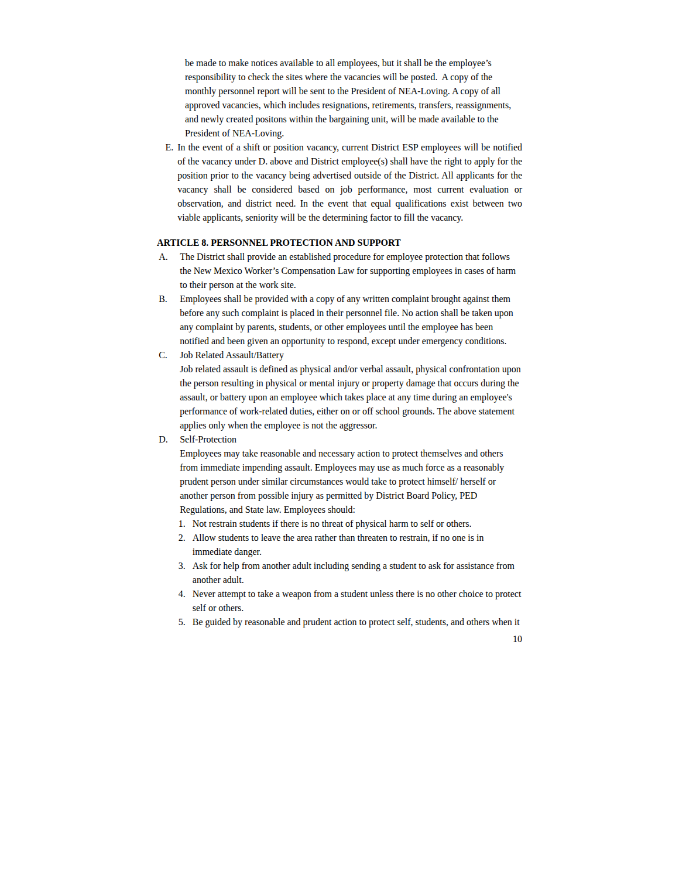be made to make notices available to all employees, but it shall be the employee’s responsibility to check the sites where the vacancies will be posted. A copy of the monthly personnel report will be sent to the President of NEA-Loving. A copy of all approved vacancies, which includes resignations, retirements, transfers, reassignments, and newly created positons within the bargaining unit, will be made available to the President of NEA-Loving.
E.
In the event of a shift or position vacancy, current District ESP employees will be notified of the vacancy under D. above and District employee(s) shall have the right to apply for the position prior to the vacancy being advertised outside of the District. All applicants for the vacancy shall be considered based on job performance, most current evaluation or observation, and district need. In the event that equal qualifications exist between two viable applicants, seniority will be the determining factor to fill the vacancy.
ARTICLE 8. PERSONNEL PROTECTION AND SUPPORT
A.
The District shall provide an established procedure for employee protection that follows the New Mexico Worker’s Compensation Law for supporting employees in cases of harm to their person at the work site.
B.
Employees shall be provided with a copy of any written complaint brought against them before any such complaint is placed in their personnel file. No action shall be taken upon any complaint by parents, students, or other employees until the employee has been notified and been given an opportunity to respond, except under emergency conditions.
C.
Job Related Assault/Battery
Job related assault is defined as physical and/or verbal assault, physical confrontation upon the person resulting in physical or mental injury or property damage that occurs during the assault, or battery upon an employee which takes place at any time during an employee's performance of work-related duties, either on or off school grounds. The above statement applies only when the employee is not the aggressor.
D.
Self-Protection
Employees may take reasonable and necessary action to protect themselves and others from immediate impending assault. Employees may use as much force as a reasonably prudent person under similar circumstances would take to protect himself/ herself or another person from possible injury as permitted by District Board Policy, PED Regulations, and State law. Employees should:
1. Not restrain students if there is no threat of physical harm to self or others.
2. Allow students to leave the area rather than threaten to restrain, if no one is in immediate danger.
3. Ask for help from another adult including sending a student to ask for assistance from another adult.
4. Never attempt to take a weapon from a student unless there is no other choice to protect self or others.
5. Be guided by reasonable and prudent action to protect self, students, and others when it
10